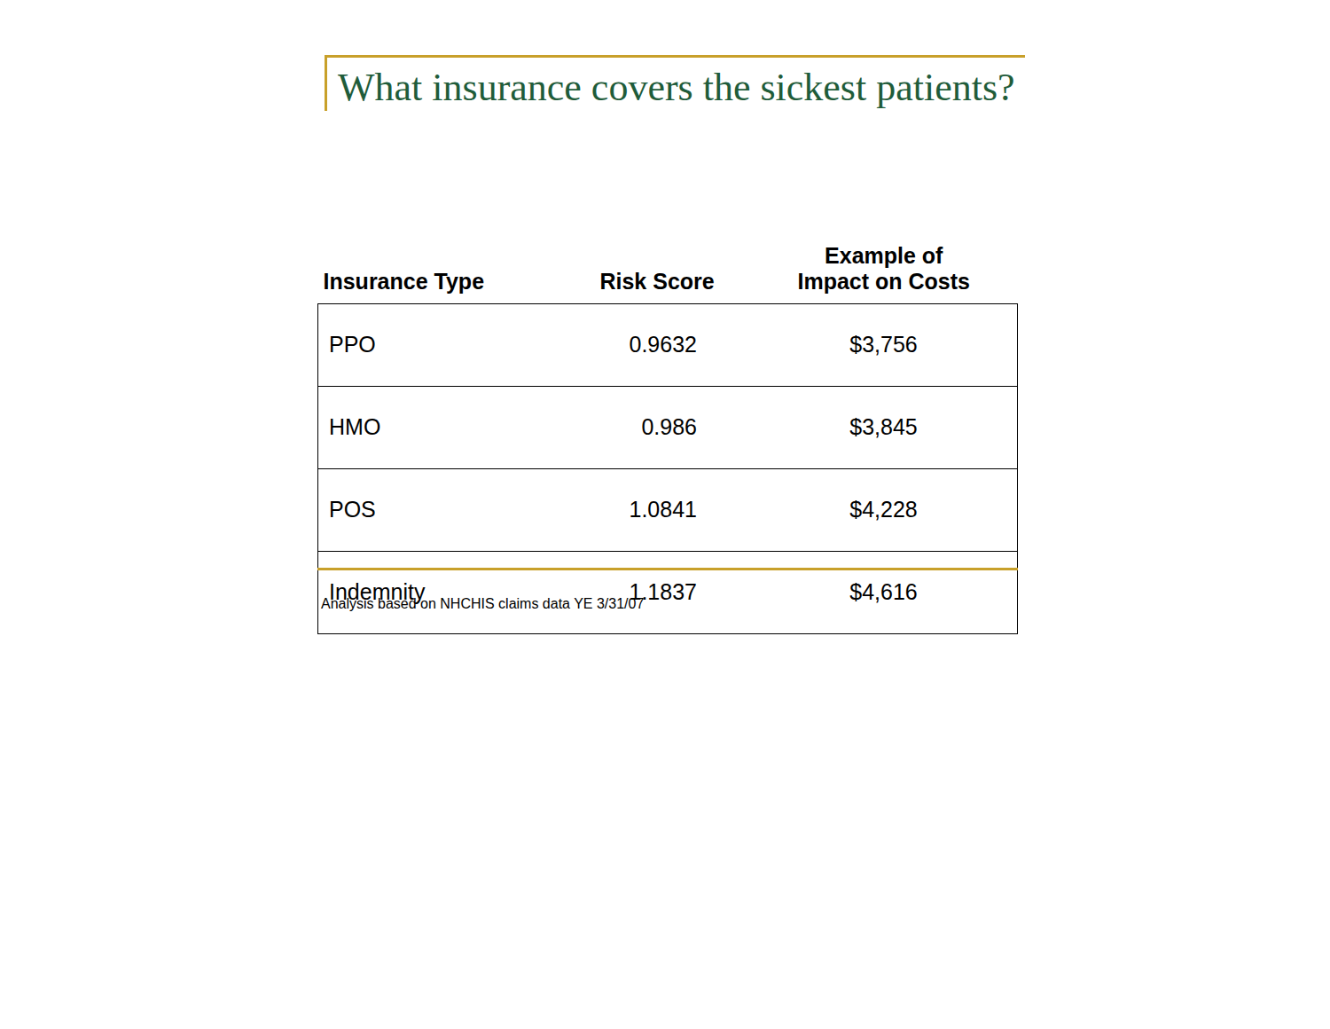What insurance covers the sickest patients?
| Insurance Type | Risk Score | Example of Impact on Costs |
| --- | --- | --- |
| PPO | 0.9632 | $3,756 |
| HMO | 0.986 | $3,845 |
| POS | 1.0841 | $4,228 |
| Indemnity | 1.1837 | $4,616 |
Analysis based on NHCHIS claims data YE 3/31/07